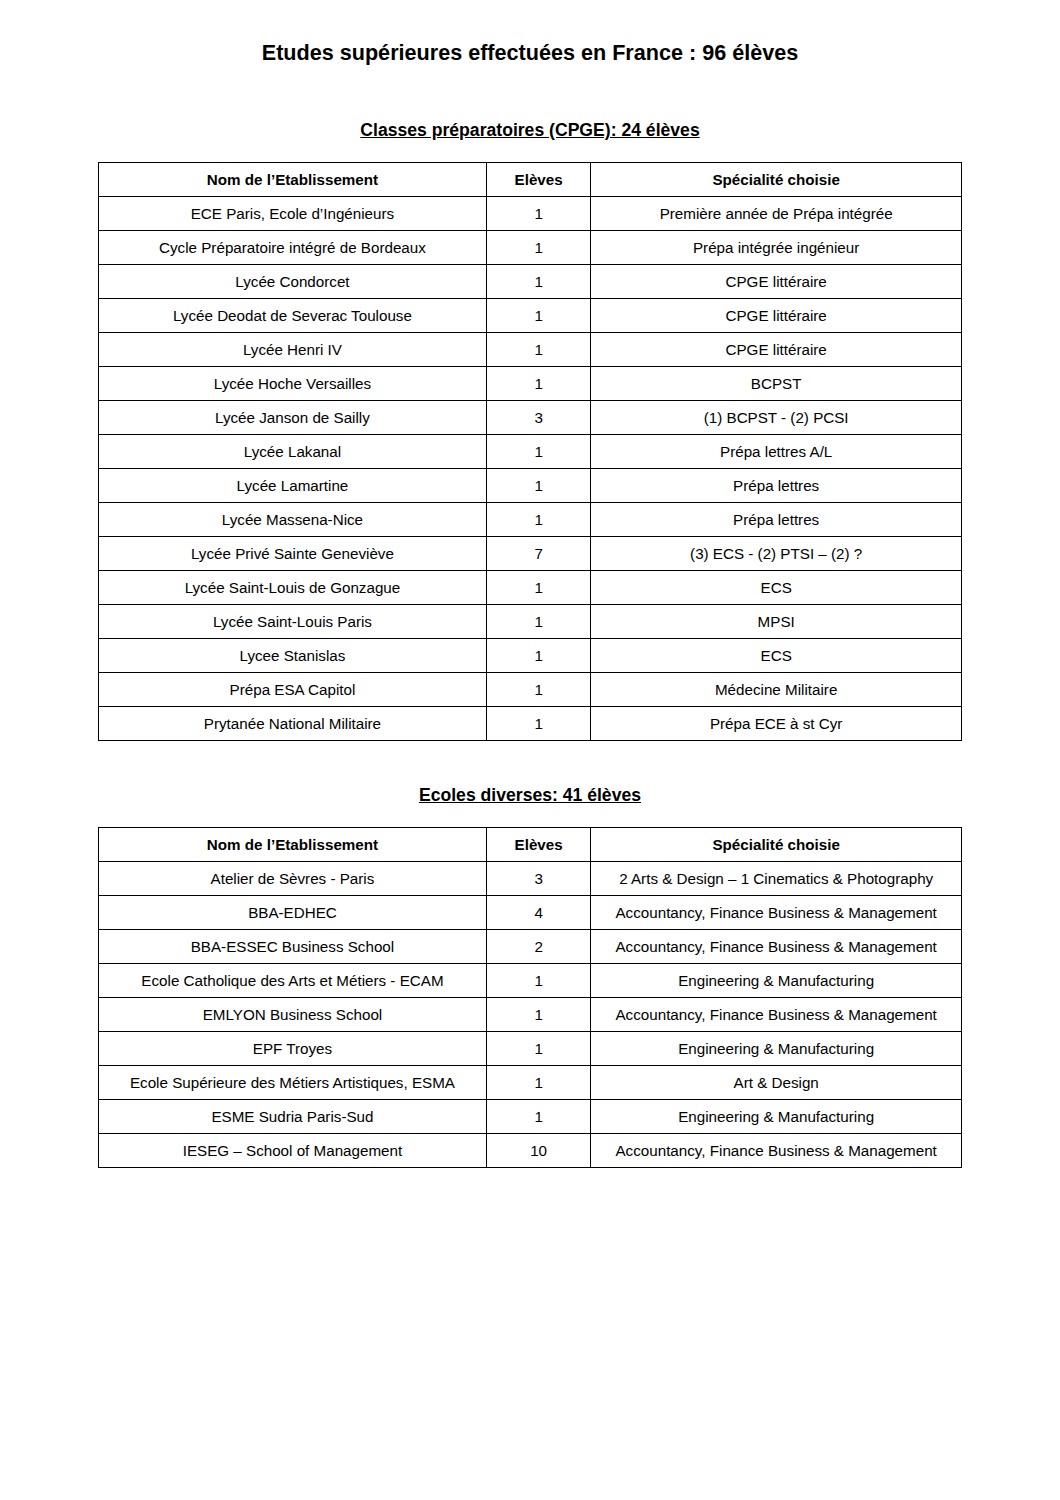Etudes supérieures effectuées en France : 96 élèves
Classes préparatoires (CPGE): 24 élèves
| Nom de l’Etablissement | Elèves | Spécialité choisie |
| --- | --- | --- |
| ECE Paris, Ecole d’Ingénieurs | 1 | Première année de Prépa intégrée |
| Cycle Préparatoire intégré de Bordeaux | 1 | Prépa intégrée ingénieur |
| Lycée Condorcet | 1 | CPGE littéraire |
| Lycée Deodat de Severac Toulouse | 1 | CPGE littéraire |
| Lycée Henri IV | 1 | CPGE littéraire |
| Lycée Hoche Versailles | 1 | BCPST |
| Lycée Janson de Sailly | 3 | (1) BCPST - (2) PCSI |
| Lycée Lakanal | 1 | Prépa lettres A/L |
| Lycée Lamartine | 1 | Prépa lettres |
| Lycée Massena-Nice | 1 | Prépa lettres |
| Lycée Privé Sainte Geneviève | 7 | (3) ECS - (2) PTSI – (2) ? |
| Lycée Saint-Louis de Gonzague | 1 | ECS |
| Lycée Saint-Louis Paris | 1 | MPSI |
| Lycee Stanislas | 1 | ECS |
| Prépa ESA Capitol | 1 | Médecine Militaire |
| Prytanée National Militaire | 1 | Prépa ECE à st Cyr |
Ecoles diverses: 41 élèves
| Nom de l’Etablissement | Elèves | Spécialité choisie |
| --- | --- | --- |
| Atelier de Sèvres - Paris | 3 | 2 Arts & Design – 1 Cinematics & Photography |
| BBA-EDHEC | 4 | Accountancy, Finance Business & Management |
| BBA-ESSEC Business School | 2 | Accountancy, Finance Business & Management |
| Ecole Catholique des Arts et Métiers - ECAM | 1 | Engineering & Manufacturing |
| EMLYON Business School | 1 | Accountancy, Finance Business & Management |
| EPF Troyes | 1 | Engineering & Manufacturing |
| Ecole Supérieure des Métiers Artistiques, ESMA | 1 | Art & Design |
| ESME Sudria Paris-Sud | 1 | Engineering & Manufacturing |
| IESEG – School of Management | 10 | Accountancy, Finance Business & Management |